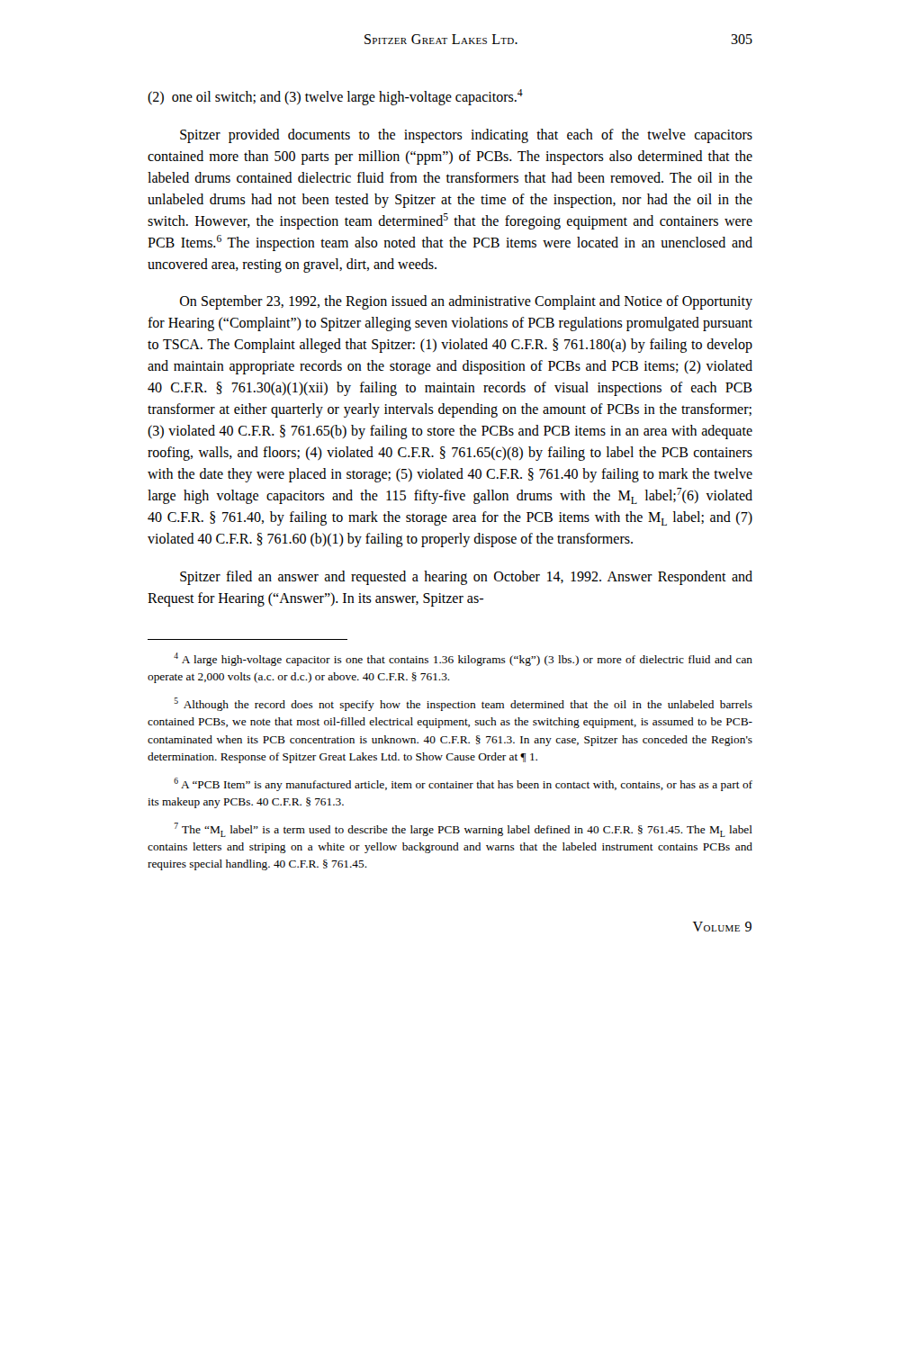Spitzer Great Lakes Ltd. 305
(2) one oil switch; and (3) twelve large high-voltage capacitors.4
Spitzer provided documents to the inspectors indicating that each of the twelve capacitors contained more than 500 parts per million (“ppm”) of PCBs. The inspectors also determined that the labeled drums contained dielectric fluid from the transformers that had been removed. The oil in the unlabeled drums had not been tested by Spitzer at the time of the inspection, nor had the oil in the switch. However, the inspection team determined5 that the foregoing equipment and containers were PCB Items.6 The inspection team also noted that the PCB items were located in an unenclosed and uncovered area, resting on gravel, dirt, and weeds.
On September 23, 1992, the Region issued an administrative Complaint and Notice of Opportunity for Hearing (“Complaint”) to Spitzer alleging seven violations of PCB regulations promulgated pursuant to TSCA. The Complaint alleged that Spitzer: (1) violated 40 C.F.R. § 761.180(a) by failing to develop and maintain appropriate records on the storage and disposition of PCBs and PCB items; (2) violated 40 C.F.R. § 761.30(a)(1)(xii) by failing to maintain records of visual inspections of each PCB transformer at either quarterly or yearly intervals depending on the amount of PCBs in the transformer; (3) violated 40 C.F.R. § 761.65(b) by failing to store the PCBs and PCB items in an area with adequate roofing, walls, and floors; (4) violated 40 C.F.R. § 761.65(c)(8) by failing to label the PCB containers with the date they were placed in storage; (5) violated 40 C.F.R. § 761.40 by failing to mark the twelve large high voltage capacitors and the 115 fifty-five gallon drums with the ML label;7(6) violated 40 C.F.R. § 761.40, by failing to mark the storage area for the PCB items with the ML label; and (7) violated 40 C.F.R. § 761.60 (b)(1) by failing to properly dispose of the transformers.
Spitzer filed an answer and requested a hearing on October 14, 1992. Answer Respondent and Request for Hearing (“Answer”). In its answer, Spitzer as-
4 A large high-voltage capacitor is one that contains 1.36 kilograms (“kg”) (3 lbs.) or more of dielectric fluid and can operate at 2,000 volts (a.c. or d.c.) or above. 40 C.F.R. § 761.3.
5 Although the record does not specify how the inspection team determined that the oil in the unlabeled barrels contained PCBs, we note that most oil-filled electrical equipment, such as the switching equipment, is assumed to be PCB-contaminated when its PCB concentration is unknown. 40 C.F.R. § 761.3. In any case, Spitzer has conceded the Region's determination. Response of Spitzer Great Lakes Ltd. to Show Cause Order at ¶ 1.
6 A “PCB Item” is any manufactured article, item or container that has been in contact with, contains, or has as a part of its makeup any PCBs. 40 C.F.R. § 761.3.
7 The “ML label” is a term used to describe the large PCB warning label defined in 40 C.F.R. § 761.45. The ML label contains letters and striping on a white or yellow background and warns that the labeled instrument contains PCBs and requires special handling. 40 C.F.R. § 761.45.
Volume 9